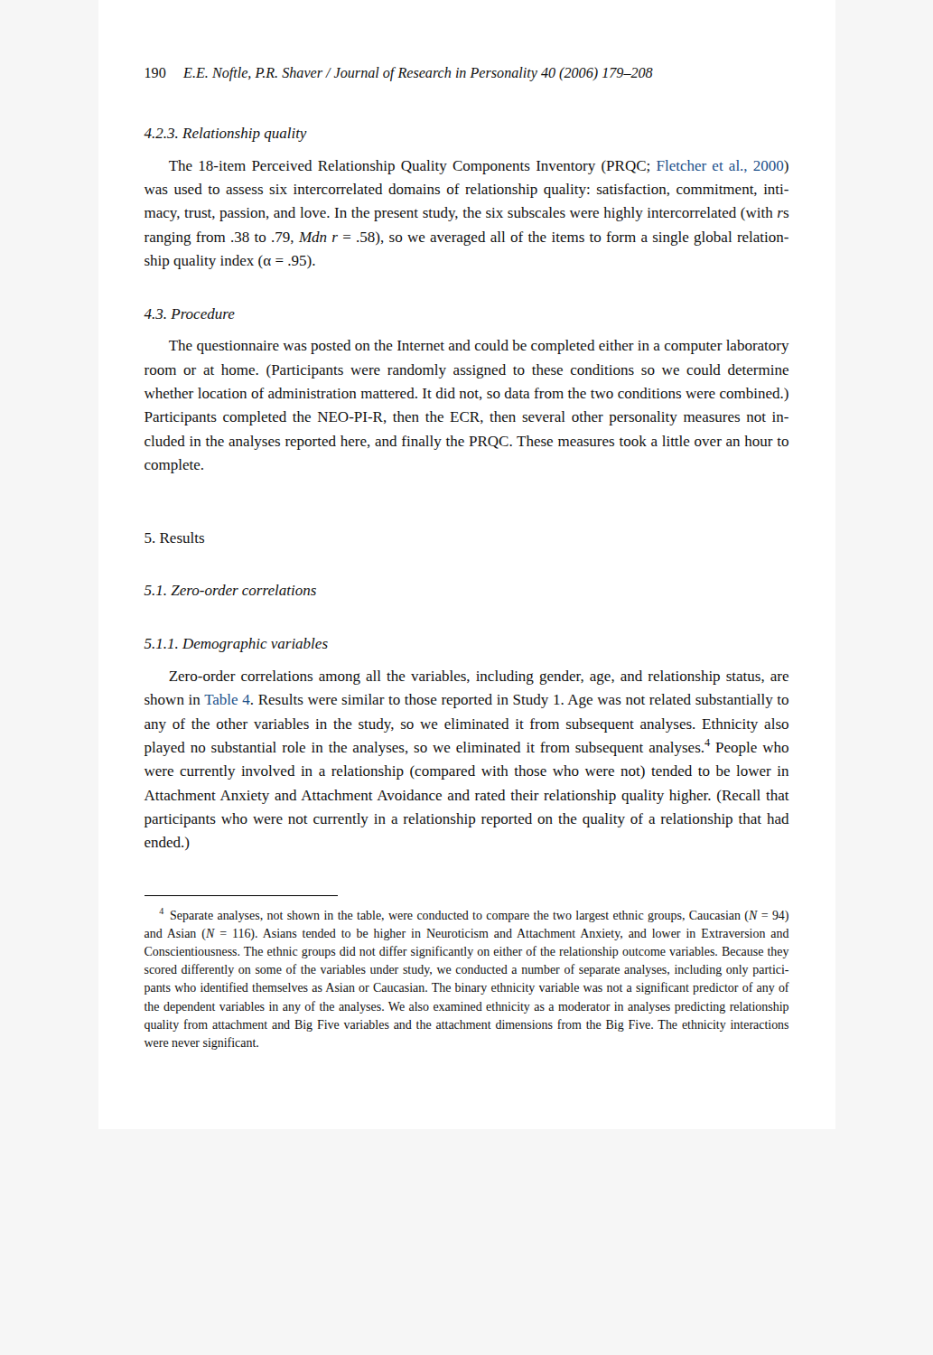190 E.E. Noftle, P.R. Shaver / Journal of Research in Personality 40 (2006) 179–208
4.2.3. Relationship quality
The 18-item Perceived Relationship Quality Components Inventory (PRQC; Fletcher et al., 2000) was used to assess six intercorrelated domains of relationship quality: satisfaction, commitment, intimacy, trust, passion, and love. In the present study, the six subscales were highly intercorrelated (with rs ranging from .38 to .79, Mdn r = .58), so we averaged all of the items to form a single global relationship quality index (α = .95).
4.3. Procedure
The questionnaire was posted on the Internet and could be completed either in a computer laboratory room or at home. (Participants were randomly assigned to these conditions so we could determine whether location of administration mattered. It did not, so data from the two conditions were combined.) Participants completed the NEO-PI-R, then the ECR, then several other personality measures not included in the analyses reported here, and finally the PRQC. These measures took a little over an hour to complete.
5. Results
5.1. Zero-order correlations
5.1.1. Demographic variables
Zero-order correlations among all the variables, including gender, age, and relationship status, are shown in Table 4. Results were similar to those reported in Study 1. Age was not related substantially to any of the other variables in the study, so we eliminated it from subsequent analyses. Ethnicity also played no substantial role in the analyses, so we eliminated it from subsequent analyses.4 People who were currently involved in a relationship (compared with those who were not) tended to be lower in Attachment Anxiety and Attachment Avoidance and rated their relationship quality higher. (Recall that participants who were not currently in a relationship reported on the quality of a relationship that had ended.)
4 Separate analyses, not shown in the table, were conducted to compare the two largest ethnic groups, Caucasian (N = 94) and Asian (N = 116). Asians tended to be higher in Neuroticism and Attachment Anxiety, and lower in Extraversion and Conscientiousness. The ethnic groups did not differ significantly on either of the relationship outcome variables. Because they scored differently on some of the variables under study, we conducted a number of separate analyses, including only participants who identified themselves as Asian or Caucasian. The binary ethnicity variable was not a significant predictor of any of the dependent variables in any of the analyses. We also examined ethnicity as a moderator in analyses predicting relationship quality from attachment and Big Five variables and the attachment dimensions from the Big Five. The ethnicity interactions were never significant.